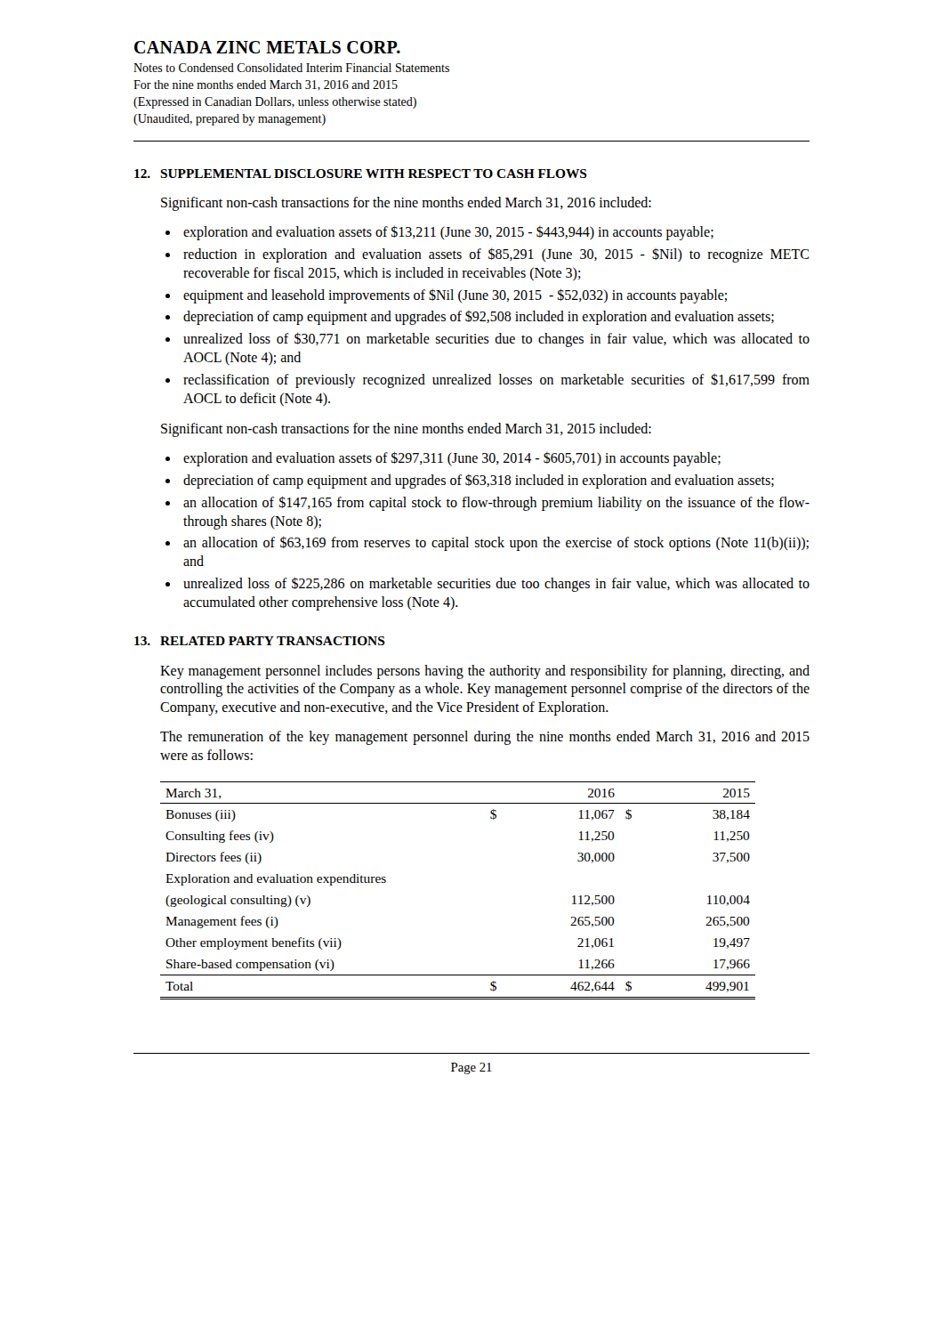CANADA ZINC METALS CORP.
Notes to Condensed Consolidated Interim Financial Statements
For the nine months ended March 31, 2016 and 2015
(Expressed in Canadian Dollars, unless otherwise stated)
(Unaudited, prepared by management)
12. SUPPLEMENTAL DISCLOSURE WITH RESPECT TO CASH FLOWS
Significant non-cash transactions for the nine months ended March 31, 2016 included:
exploration and evaluation assets of $13,211 (June 30, 2015 - $443,944) in accounts payable;
reduction in exploration and evaluation assets of $85,291 (June 30, 2015 - $Nil) to recognize METC recoverable for fiscal 2015, which is included in receivables (Note 3);
equipment and leasehold improvements of $Nil (June 30, 2015 - $52,032) in accounts payable;
depreciation of camp equipment and upgrades of $92,508 included in exploration and evaluation assets;
unrealized loss of $30,771 on marketable securities due to changes in fair value, which was allocated to AOCL (Note 4); and
reclassification of previously recognized unrealized losses on marketable securities of $1,617,599 from AOCL to deficit (Note 4).
Significant non-cash transactions for the nine months ended March 31, 2015 included:
exploration and evaluation assets of $297,311 (June 30, 2014 - $605,701) in accounts payable;
depreciation of camp equipment and upgrades of $63,318 included in exploration and evaluation assets;
an allocation of $147,165 from capital stock to flow-through premium liability on the issuance of the flow-through shares (Note 8);
an allocation of $63,169 from reserves to capital stock upon the exercise of stock options (Note 11(b)(ii)); and
unrealized loss of $225,286 on marketable securities due too changes in fair value, which was allocated to accumulated other comprehensive loss (Note 4).
13. RELATED PARTY TRANSACTIONS
Key management personnel includes persons having the authority and responsibility for planning, directing, and controlling the activities of the Company as a whole. Key management personnel comprise of the directors of the Company, executive and non-executive, and the Vice President of Exploration.
The remuneration of the key management personnel during the nine months ended March 31, 2016 and 2015 were as follows:
| March 31, | 2016 | | 2015 |
| --- | --- | --- | --- |
| Bonuses (iii) | $ | 11,067 | $ | 38,184 |
| Consulting fees (iv) | | 11,250 | | 11,250 |
| Directors fees (ii) | | 30,000 | | 37,500 |
| Exploration and evaluation expenditures | | | | |
| (geological consulting) (v) | | 112,500 | | 110,004 |
| Management fees (i) | | 265,500 | | 265,500 |
| Other employment benefits (vii) | | 21,061 | | 19,497 |
| Share-based compensation (vi) | | 11,266 | | 17,966 |
| Total | $ | 462,644 | $ | 499,901 |
Page 21